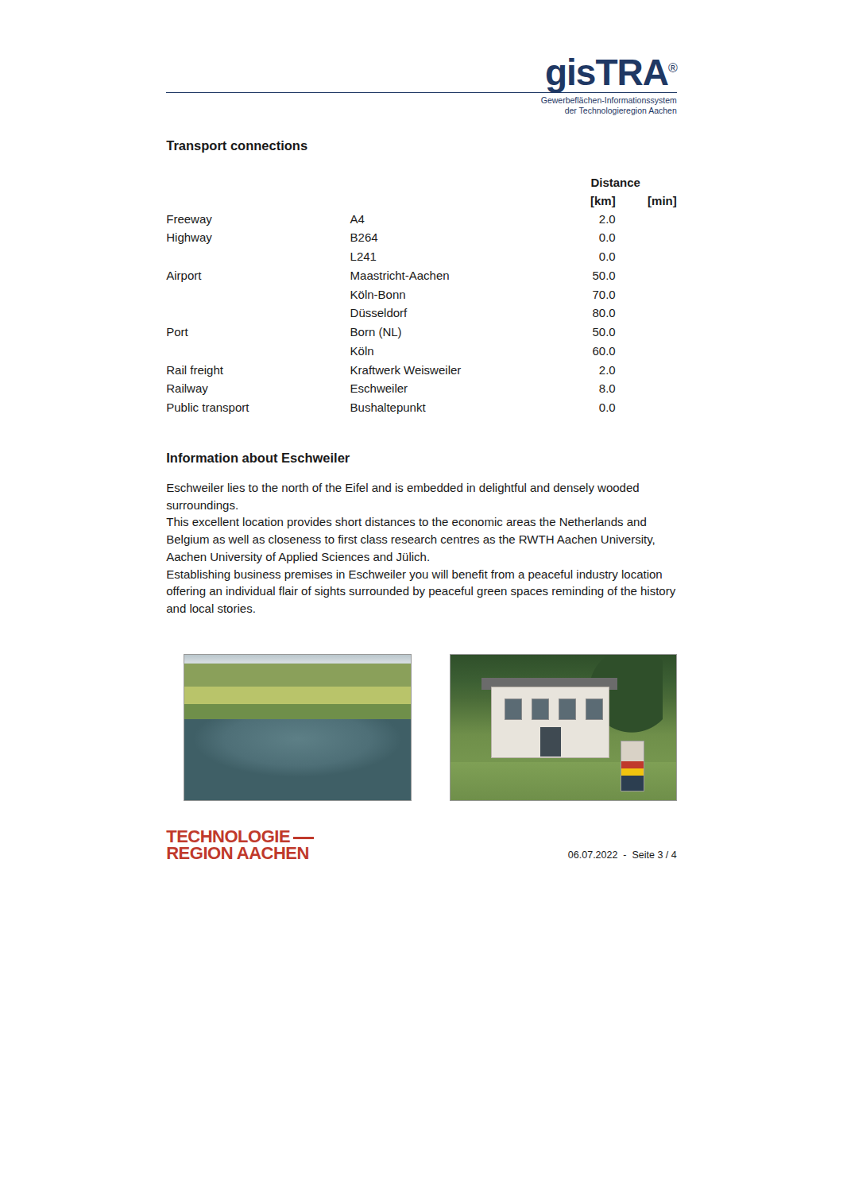gisTRA®
Gewerbeflächen-Informationssystem
der Technologieregion Aachen
Transport connections
| | | Distance |
| --- | --- | --- |
| | | [km] | [min] |
| Freeway | A4 | 2.0 | |
| Highway | B264 | 0.0 | |
| | L241 | 0.0 | |
| Airport | Maastricht-Aachen | 50.0 | |
| | Köln-Bonn | 70.0 | |
| | Düsseldorf | 80.0 | |
| Port | Born (NL) | 50.0 | |
| | Köln | 60.0 | |
| Rail freight | Kraftwerk Weisweiler | 2.0 | |
| Railway | Eschweiler | 8.0 | |
| Public transport | Bushaltepunkt | 0.0 | |
Information about Eschweiler
Eschweiler lies to the north of the Eifel and is embedded in delightful and densely wooded surroundings.
This excellent location provides short distances to the economic areas the Netherlands and Belgium as well as closeness to first class research centres as the RWTH Aachen University, Aachen University of Applied Sciences and Jülich.
Establishing business premises in Eschweiler you will benefit from a peaceful industry location offering an individual flair of sights surrounded by peaceful green spaces reminding of the history and local stories.
TECHNOLOGIE REGION AACHEN
06.07.2022 - Seite 3 / 4